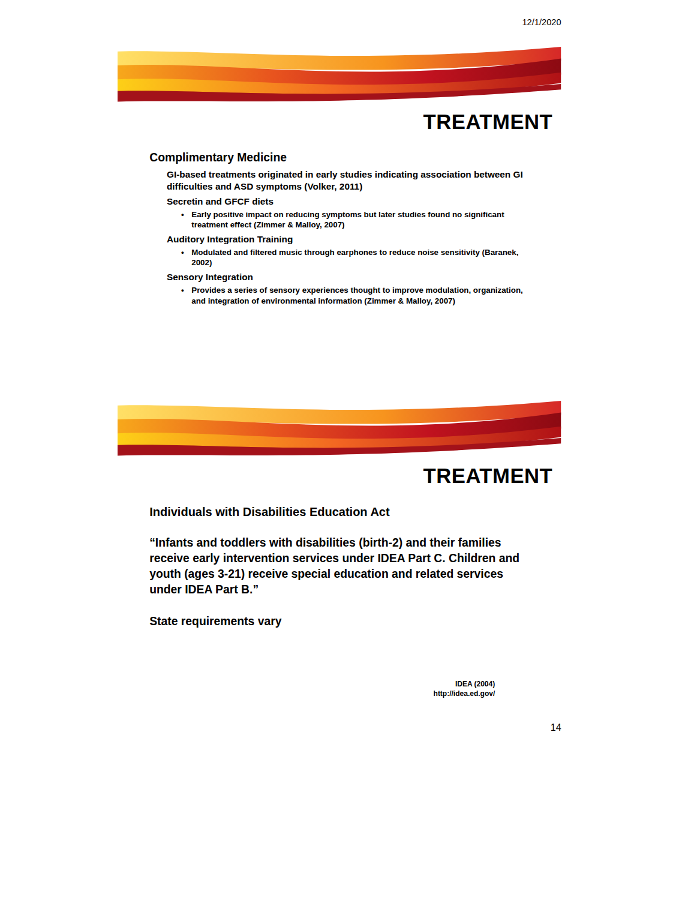12/1/2020
TREATMENT
Complimentary Medicine
GI-based treatments originated in early studies indicating association between GI difficulties and ASD symptoms (Volker, 2011)
Secretin and GFCF diets
Early positive impact on reducing symptoms but later studies found no significant treatment effect (Zimmer & Malloy, 2007)
Auditory Integration Training
Modulated and filtered music through earphones to reduce noise sensitivity (Baranek, 2002)
Sensory Integration
Provides a series of sensory experiences thought to improve modulation, organization, and integration of environmental information (Zimmer & Malloy, 2007)
TREATMENT
Individuals with Disabilities Education Act
“Infants and toddlers with disabilities (birth-2) and their families receive early intervention services under IDEA Part C. Children and youth (ages 3-21) receive special education and related services under IDEA Part B.”
State requirements vary
IDEA (2004)
http://idea.ed.gov/
14